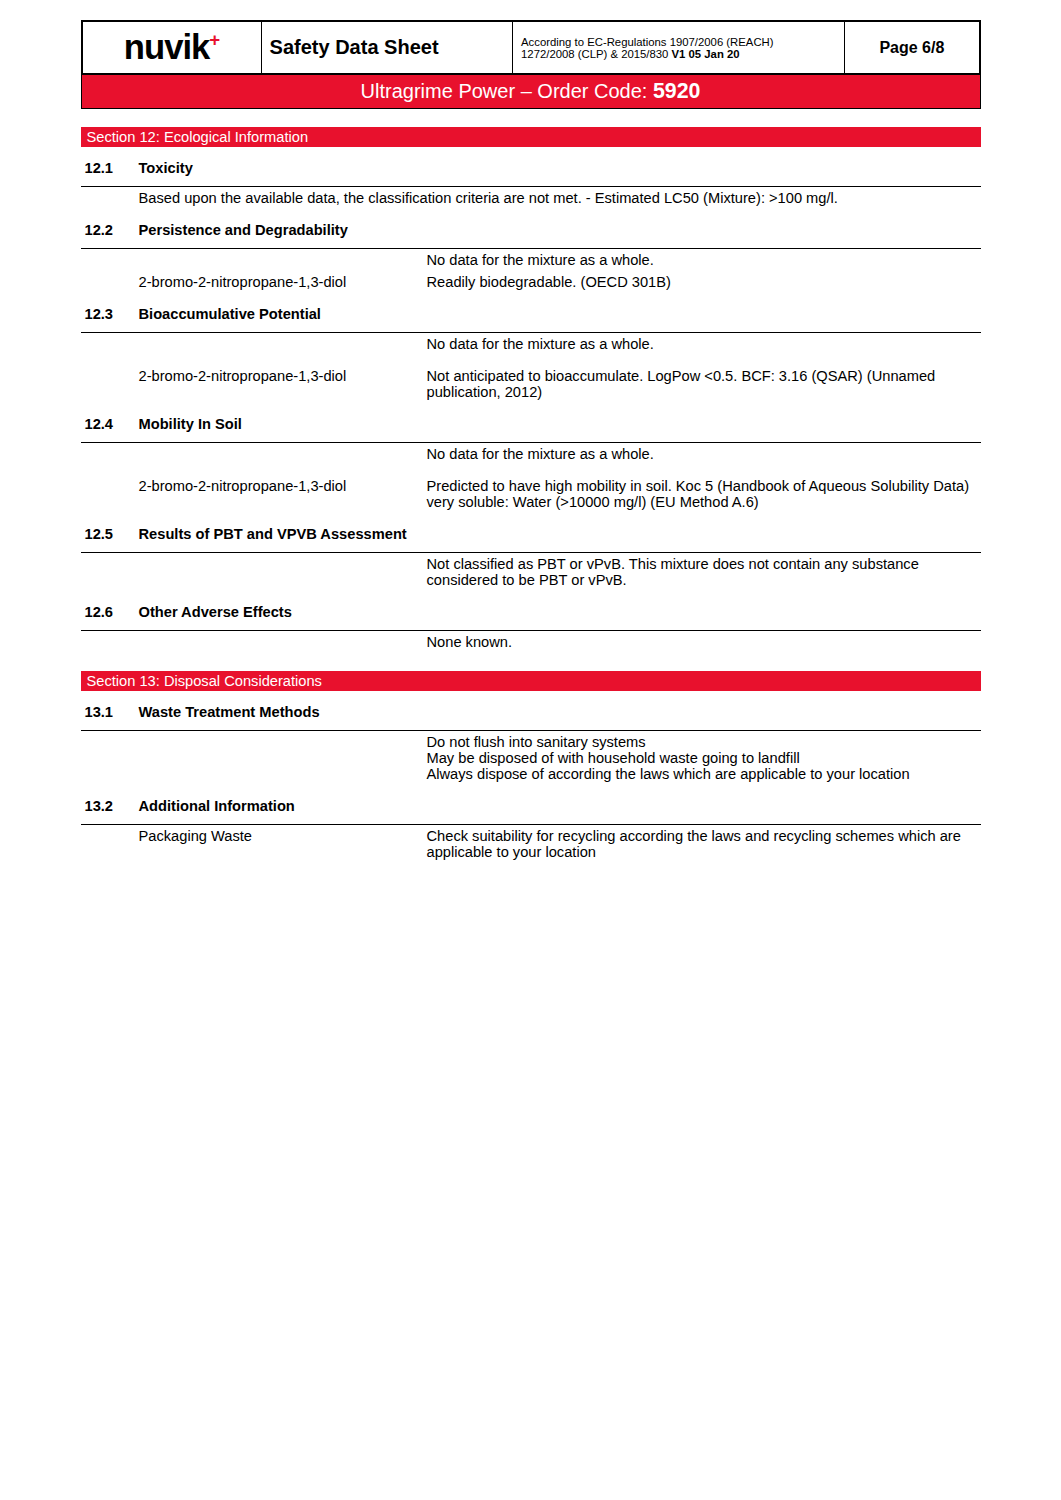| nuvik + | Safety Data Sheet | According to EC-Regulations 1907/2006 (REACH) 1272/2008 (CLP) & 2015/830 V1 05 Jan 20 | Page 6/8 |
Ultragrime Power – Order Code: 5920
Section 12: Ecological Information
| 12.1 | Toxicity |
| | Based upon the available data, the classification criteria are not met. - Estimated LC50 (Mixture): >100 mg/l. |
| 12.2 | Persistence and Degradability |
| | | No data for the mixture as a whole. |
| | 2-bromo-2-nitropropane-1,3-diol | Readily biodegradable. (OECD 301B) |
| 12.3 | Bioaccumulative Potential |
| | | No data for the mixture as a whole. |
| | 2-bromo-2-nitropropane-1,3-diol | Not anticipated to bioaccumulate. LogPow <0.5. BCF: 3.16 (QSAR) (Unnamed publication, 2012) |
| 12.4 | Mobility In Soil |
| | | No data for the mixture as a whole. |
| | 2-bromo-2-nitropropane-1,3-diol | Predicted to have high mobility in soil. Koc 5 (Handbook of Aqueous Solubility Data) very soluble: Water (>10000 mg/l) (EU Method A.6) |
| 12.5 | Results of PBT and VPVB Assessment |
| | | Not classified as PBT or vPvB. This mixture does not contain any substance considered to be PBT or vPvB. |
| 12.6 | Other Adverse Effects |
| | | None known. |
Section 13: Disposal Considerations
| 13.1 | Waste Treatment Methods |
| | | Do not flush into sanitary systems May be disposed of with household waste going to landfill Always dispose of according the laws which are applicable to your location |
| 13.2 | Additional Information |
| | Packaging Waste | Check suitability for recycling according the laws and recycling schemes which are applicable to your location |